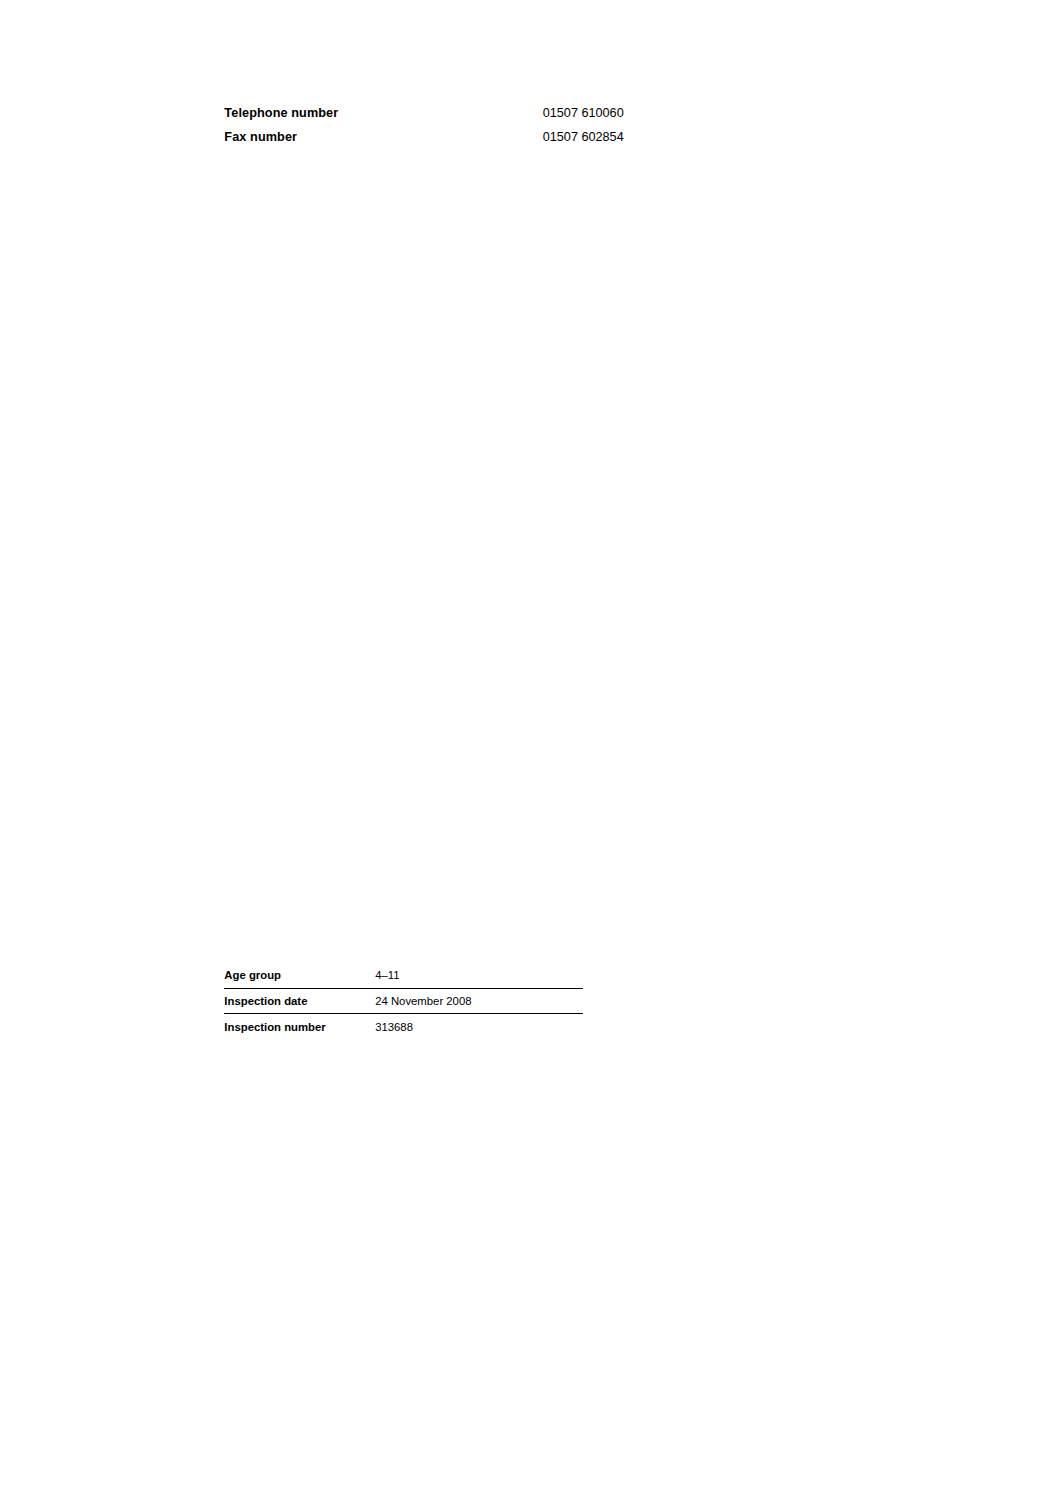| Telephone number | 01507 610060 |
| Fax number | 01507 602854 |
| Age group | 4–11 |
| Inspection date | 24 November 2008 |
| Inspection number | 313688 |